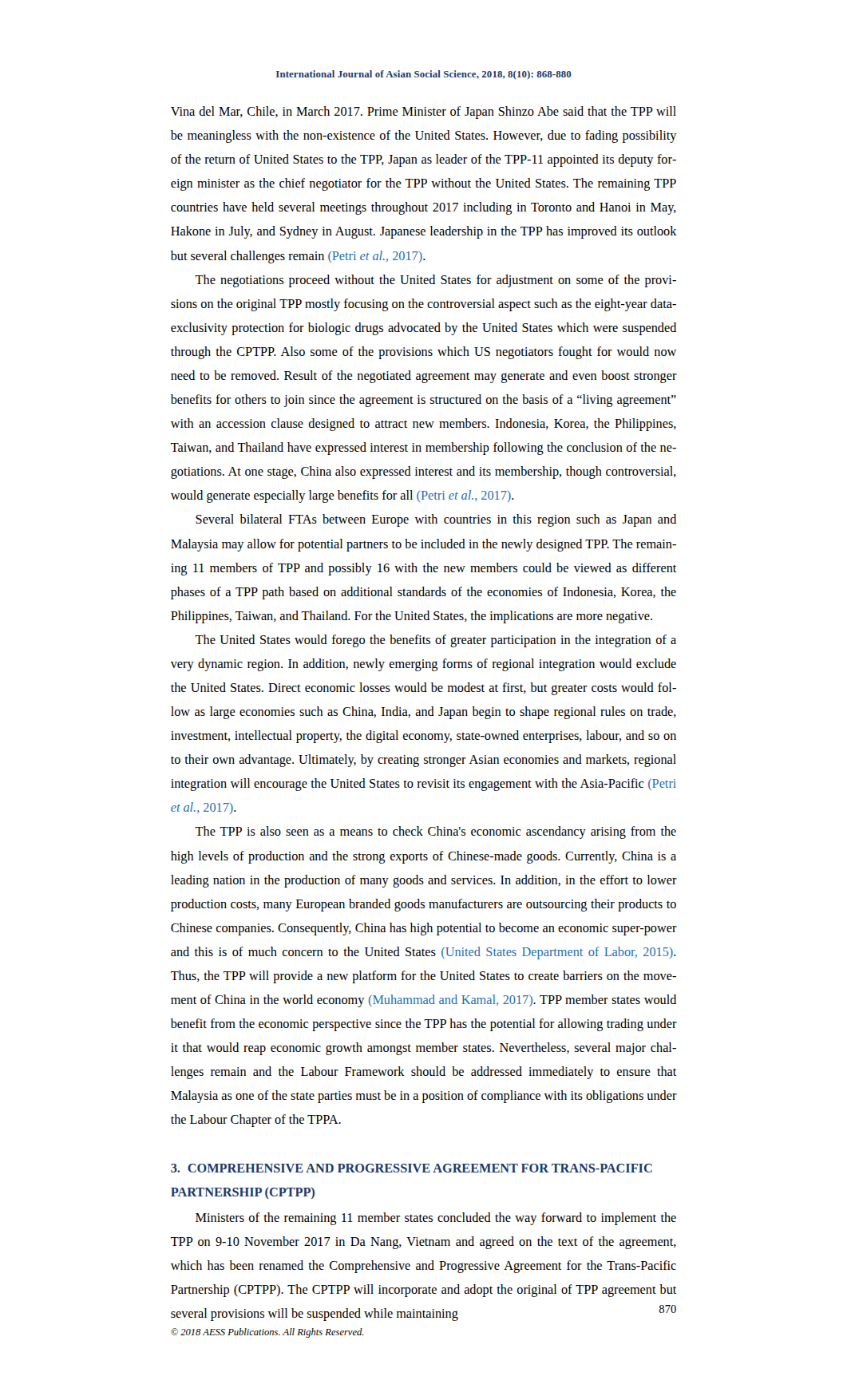International Journal of Asian Social Science, 2018, 8(10): 868-880
Vina del Mar, Chile, in March 2017. Prime Minister of Japan Shinzo Abe said that the TPP will be meaningless with the non-existence of the United States. However, due to fading possibility of the return of United States to the TPP, Japan as leader of the TPP-11 appointed its deputy foreign minister as the chief negotiator for the TPP without the United States. The remaining TPP countries have held several meetings throughout 2017 including in Toronto and Hanoi in May, Hakone in July, and Sydney in August. Japanese leadership in the TPP has improved its outlook but several challenges remain (Petri et al., 2017).
The negotiations proceed without the United States for adjustment on some of the provisions on the original TPP mostly focusing on the controversial aspect such as the eight-year data-exclusivity protection for biologic drugs advocated by the United States which were suspended through the CPTPP. Also some of the provisions which US negotiators fought for would now need to be removed. Result of the negotiated agreement may generate and even boost stronger benefits for others to join since the agreement is structured on the basis of a “living agreement” with an accession clause designed to attract new members. Indonesia, Korea, the Philippines, Taiwan, and Thailand have expressed interest in membership following the conclusion of the negotiations. At one stage, China also expressed interest and its membership, though controversial, would generate especially large benefits for all (Petri et al., 2017).
Several bilateral FTAs between Europe with countries in this region such as Japan and Malaysia may allow for potential partners to be included in the newly designed TPP. The remaining 11 members of TPP and possibly 16 with the new members could be viewed as different phases of a TPP path based on additional standards of the economies of Indonesia, Korea, the Philippines, Taiwan, and Thailand. For the United States, the implications are more negative.
The United States would forego the benefits of greater participation in the integration of a very dynamic region. In addition, newly emerging forms of regional integration would exclude the United States. Direct economic losses would be modest at first, but greater costs would follow as large economies such as China, India, and Japan begin to shape regional rules on trade, investment, intellectual property, the digital economy, state-owned enterprises, labour, and so on to their own advantage. Ultimately, by creating stronger Asian economies and markets, regional integration will encourage the United States to revisit its engagement with the Asia-Pacific (Petri et al., 2017).
The TPP is also seen as a means to check China's economic ascendancy arising from the high levels of production and the strong exports of Chinese-made goods. Currently, China is a leading nation in the production of many goods and services. In addition, in the effort to lower production costs, many European branded goods manufacturers are outsourcing their products to Chinese companies. Consequently, China has high potential to become an economic super-power and this is of much concern to the United States (United States Department of Labor, 2015). Thus, the TPP will provide a new platform for the United States to create barriers on the movement of China in the world economy (Muhammad and Kamal, 2017). TPP member states would benefit from the economic perspective since the TPP has the potential for allowing trading under it that would reap economic growth amongst member states. Nevertheless, several major challenges remain and the Labour Framework should be addressed immediately to ensure that Malaysia as one of the state parties must be in a position of compliance with its obligations under the Labour Chapter of the TPPA.
3. COMPREHENSIVE AND PROGRESSIVE AGREEMENT FOR TRANS-PACIFIC PARTNERSHIP (CPTPP)
Ministers of the remaining 11 member states concluded the way forward to implement the TPP on 9-10 November 2017 in Da Nang, Vietnam and agreed on the text of the agreement, which has been renamed the Comprehensive and Progressive Agreement for the Trans-Pacific Partnership (CPTPP). The CPTPP will incorporate and adopt the original of TPP agreement but several provisions will be suspended while maintaining
870
© 2018 AESS Publications. All Rights Reserved.